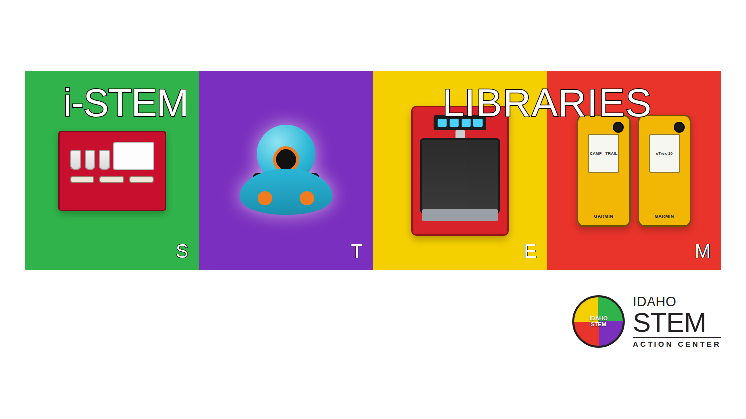i-STEM
.
LIBRARIES
S
T
E
CAMP TRAIL
GARMIN
eTrex 10
GARMIN
M
IDAHO
STEM
IDAHO
STEM
ACTION CENTER